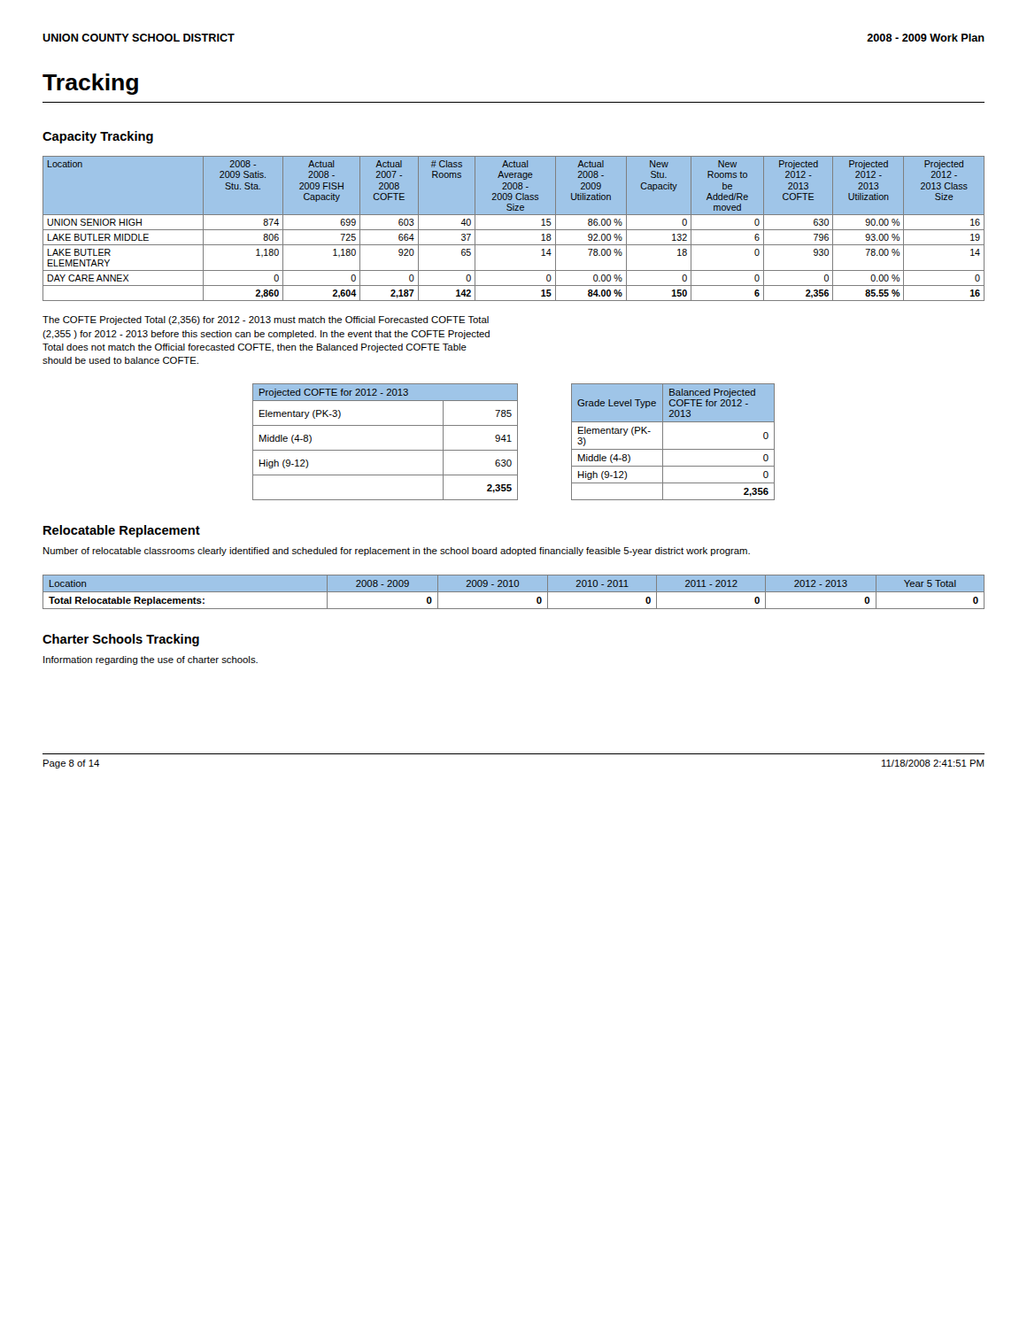UNION COUNTY SCHOOL DISTRICT
2008 - 2009 Work Plan
Tracking
Capacity Tracking
| Location | 2008 - 2009 Satis. Stu. Sta. | Actual 2008 - 2009 FISH Capacity | Actual 2007 - 2008 COFTE | # Class Rooms | Actual Average 2008 - 2009 Class Size | Actual 2008 - 2009 Utilization | New Stu. Capacity | New Rooms to be Added/Re moved | Projected 2012 - 2013 COFTE | Projected 2012 - 2013 Utilization | Projected 2012 - 2013 Class Size |
| --- | --- | --- | --- | --- | --- | --- | --- | --- | --- | --- | --- |
| UNION SENIOR HIGH | 874 | 699 | 603 | 40 | 15 | 86.00 % | 0 | 0 | 630 | 90.00 % | 16 |
| LAKE BUTLER MIDDLE | 806 | 725 | 664 | 37 | 18 | 92.00 % | 132 | 6 | 796 | 93.00 % | 19 |
| LAKE BUTLER ELEMENTARY | 1,180 | 1,180 | 920 | 65 | 14 | 78.00 % | 18 | 0 | 930 | 78.00 % | 14 |
| DAY CARE ANNEX | 0 | 0 | 0 | 0 | 0 | 0.00 % | 0 | 0 | 0 | 0.00 % | 0 |
| | 2,860 | 2,604 | 2,187 | 142 | 15 | 84.00 % | 150 | 6 | 2,356 | 85.55 % | 16 |
The COFTE Projected Total (2,356) for 2012 - 2013 must match the Official Forecasted COFTE Total
(2,355 ) for 2012 - 2013 before this section can be completed. In the event that the COFTE Projected
Total does not match the Official forecasted COFTE, then the Balanced Projected COFTE Table
should be used to balance COFTE.
| Projected COFTE for 2012 - 2013 |
| --- |
| Elementary (PK-3) | 785 |
| Middle (4-8) | 941 |
| High (9-12) | 630 |
| | 2,355 |
| Grade Level Type | Balanced Projected COFTE for 2012 - 2013 |
| --- | --- |
| Elementary (PK-3) | 0 |
| Middle (4-8) | 0 |
| High (9-12) | 0 |
| | 2,356 |
Relocatable Replacement
Number of relocatable classrooms clearly identified and scheduled for replacement in the school board adopted financially feasible 5-year district work program.
| Location | 2008 - 2009 | 2009 - 2010 | 2010 - 2011 | 2011 - 2012 | 2012 - 2013 | Year 5 Total |
| --- | --- | --- | --- | --- | --- | --- |
| Total Relocatable Replacements: | 0 | 0 | 0 | 0 | 0 | 0 |
Charter Schools Tracking
Information regarding the use of charter schools.
Page 8 of 14
11/18/2008 2:41:51 PM